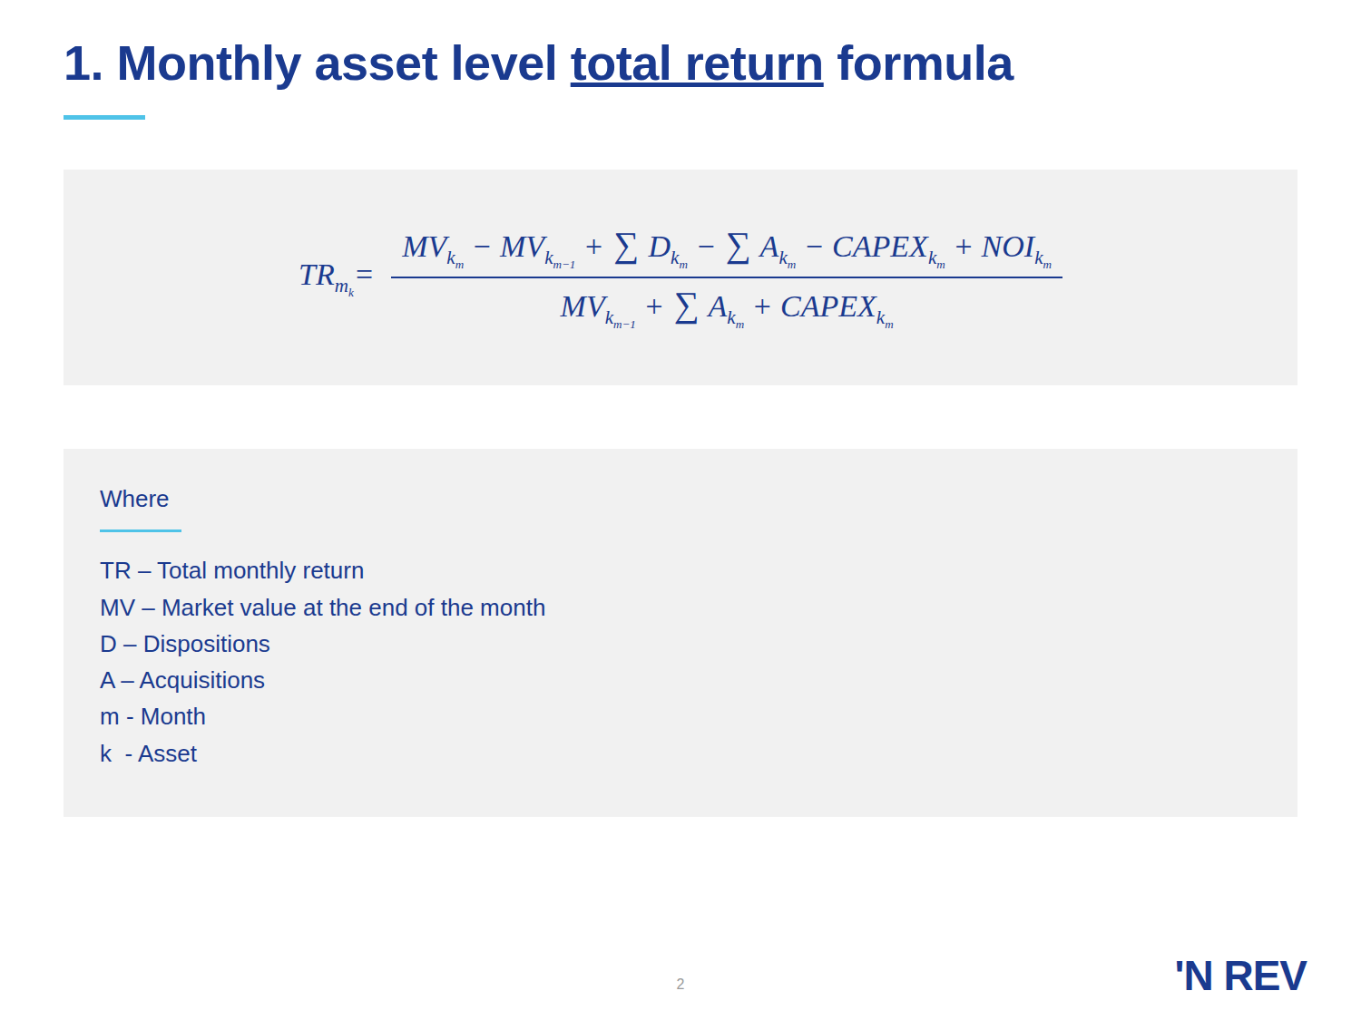1. Monthly asset level total return formula
TRmk= MVkm − MVkm−1 + ∑ Dkm − ∑ Akm − CAPEXkm + NOIkm MVkm−1 + ∑ Akm + CAPEXkm
Where
TR – Total monthly return
MV – Market value at the end of the month
D – Dispositions
A – Acquisitions
m - Month
k - Asset
2
'N REV